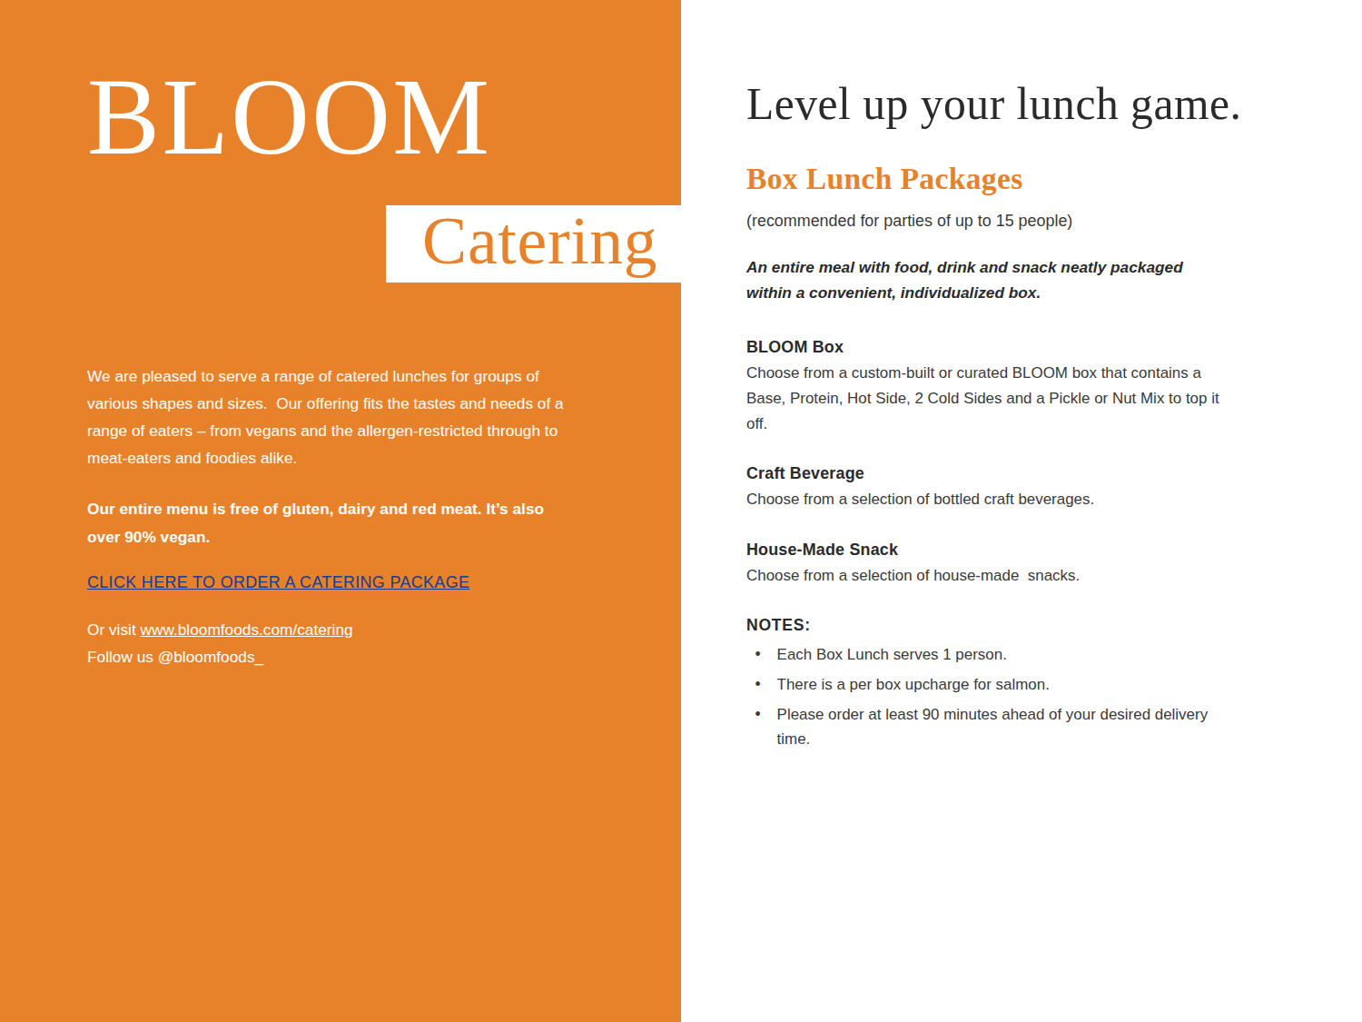BLOOM
Catering
We are pleased to serve a range of catered lunches for groups of various shapes and sizes. Our offering fits the tastes and needs of a range of eaters – from vegans and the allergen-restricted through to meat-eaters and foodies alike.
Our entire menu is free of gluten, dairy and red meat. It’s also over 90% vegan.
CLICK HERE TO ORDER A CATERING PACKAGE
Or visit www.bloomfoods.com/catering
Follow us @bloomfoods_
Level up your lunch game.
Box Lunch Packages
(recommended for parties of up to 15 people)
An entire meal with food, drink and snack neatly packaged within a convenient, individualized box.
BLOOM Box
Choose from a custom-built or curated BLOOM box that contains a Base, Protein, Hot Side, 2 Cold Sides and a Pickle or Nut Mix to top it off.
Craft Beverage
Choose from a selection of bottled craft beverages.
House-Made Snack
Choose from a selection of house-made snacks.
NOTES:
Each Box Lunch serves 1 person.
There is a per box upcharge for salmon.
Please order at least 90 minutes ahead of your desired delivery time.